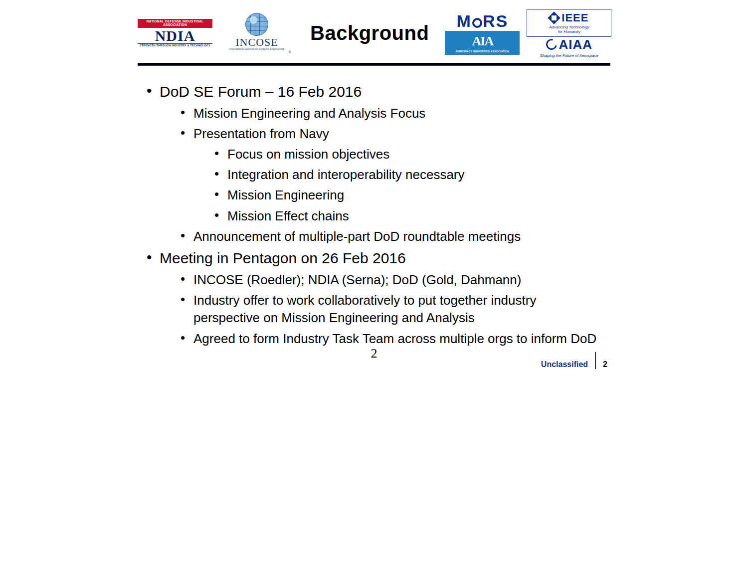NATIONAL DEFENSE INDUSTRIAL ASSOCIATION
NDIA
STRENGTH THROUGH INDUSTRY & TECHNOLOGY
INCOSE
International Council on Systems Engineering
®
Background
M RS
AIA
AEROSPACE INDUSTRIES ASSOCIATION
IEEE
Advancing Technology
for Humanity
AIAA
Shaping the Future of Aerospace
DoD SE Forum – 16 Feb 2016
Mission Engineering and Analysis Focus
Presentation from Navy
Focus on mission objectives
Integration and interoperability necessary
Mission Engineering
Mission Effect chains
Announcement of multiple-part DoD roundtable meetings
Meeting in Pentagon on 26 Feb 2016
INCOSE (Roedler); NDIA (Serna); DoD (Gold, Dahmann)
Industry offer to work collaboratively to put together industry perspective on Mission Engineering and Analysis
Agreed to form Industry Task Team across multiple orgs to inform DoD
2
Unclassified
2